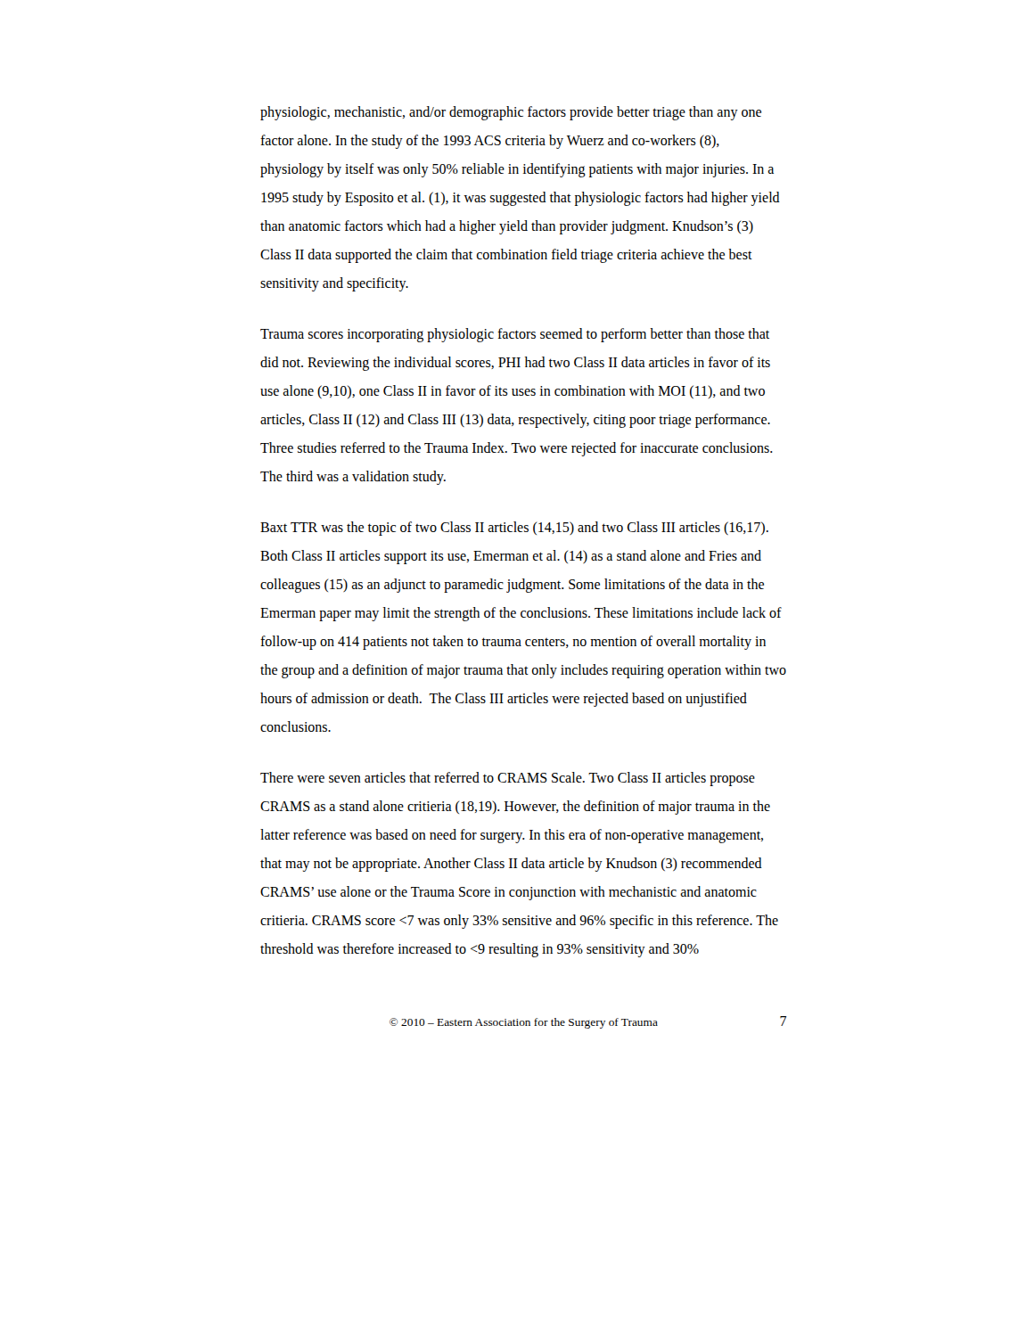physiologic, mechanistic, and/or demographic factors provide better triage than any one factor alone. In the study of the 1993 ACS criteria by Wuerz and co-workers (8), physiology by itself was only 50% reliable in identifying patients with major injuries. In a 1995 study by Esposito et al. (1), it was suggested that physiologic factors had higher yield than anatomic factors which had a higher yield than provider judgment. Knudson’s (3) Class II data supported the claim that combination field triage criteria achieve the best sensitivity and specificity.
Trauma scores incorporating physiologic factors seemed to perform better than those that did not. Reviewing the individual scores, PHI had two Class II data articles in favor of its use alone (9,10), one Class II in favor of its uses in combination with MOI (11), and two articles, Class II (12) and Class III (13) data, respectively, citing poor triage performance. Three studies referred to the Trauma Index. Two were rejected for inaccurate conclusions. The third was a validation study.
Baxt TTR was the topic of two Class II articles (14,15) and two Class III articles (16,17). Both Class II articles support its use, Emerman et al. (14) as a stand alone and Fries and colleagues (15) as an adjunct to paramedic judgment. Some limitations of the data in the Emerman paper may limit the strength of the conclusions. These limitations include lack of follow-up on 414 patients not taken to trauma centers, no mention of overall mortality in the group and a definition of major trauma that only includes requiring operation within two hours of admission or death. The Class III articles were rejected based on unjustified conclusions.
There were seven articles that referred to CRAMS Scale. Two Class II articles propose CRAMS as a stand alone critieria (18,19). However, the definition of major trauma in the latter reference was based on need for surgery. In this era of non-operative management, that may not be appropriate. Another Class II data article by Knudson (3) recommended CRAMS’ use alone or the Trauma Score in conjunction with mechanistic and anatomic critieria. CRAMS score <7 was only 33% sensitive and 96% specific in this reference. The threshold was therefore increased to <9 resulting in 93% sensitivity and 30%
© 2010 – Eastern Association for the Surgery of Trauma
7